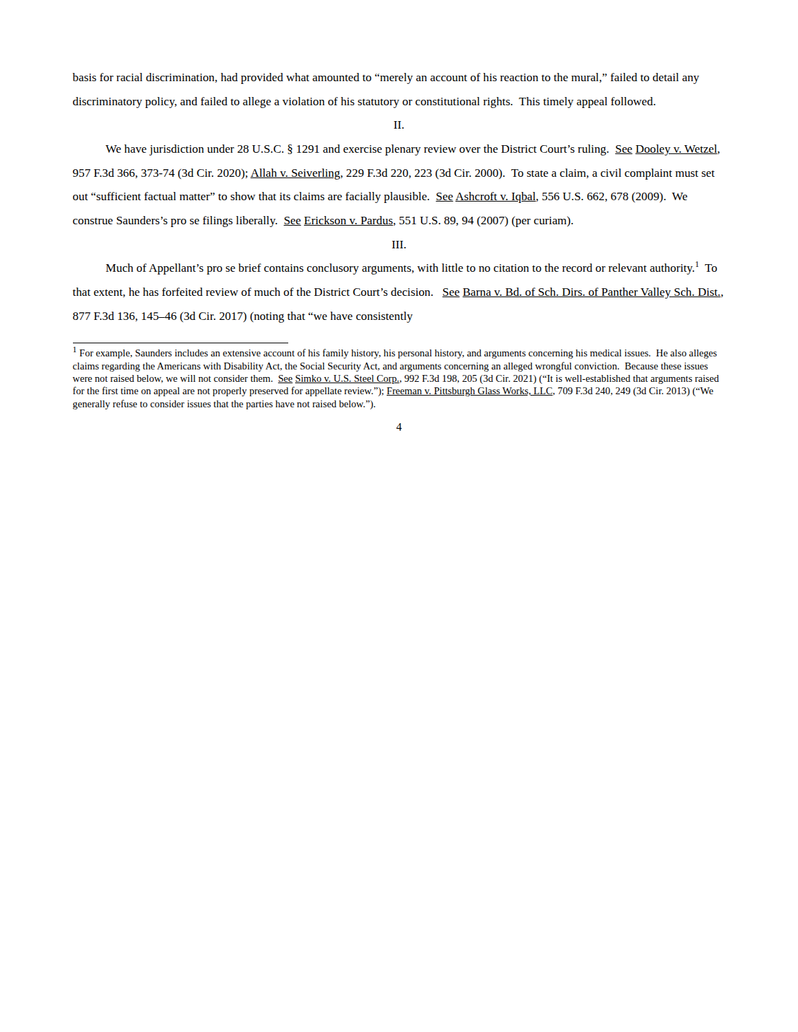basis for racial discrimination, had provided what amounted to “merely an account of his reaction to the mural,” failed to detail any discriminatory policy, and failed to allege a violation of his statutory or constitutional rights. This timely appeal followed.
II.
We have jurisdiction under 28 U.S.C. § 1291 and exercise plenary review over the District Court’s ruling. See Dooley v. Wetzel, 957 F.3d 366, 373-74 (3d Cir. 2020); Allah v. Seiverling, 229 F.3d 220, 223 (3d Cir. 2000). To state a claim, a civil complaint must set out “sufficient factual matter” to show that its claims are facially plausible. See Ashcroft v. Iqbal, 556 U.S. 662, 678 (2009). We construe Saunders’s pro se filings liberally. See Erickson v. Pardus, 551 U.S. 89, 94 (2007) (per curiam).
III.
Much of Appellant’s pro se brief contains conclusory arguments, with little to no citation to the record or relevant authority.1 To that extent, he has forfeited review of much of the District Court’s decision. See Barna v. Bd. of Sch. Dirs. of Panther Valley Sch. Dist., 877 F.3d 136, 145–46 (3d Cir. 2017) (noting that “we have consistently
1 For example, Saunders includes an extensive account of his family history, his personal history, and arguments concerning his medical issues. He also alleges claims regarding the Americans with Disability Act, the Social Security Act, and arguments concerning an alleged wrongful conviction. Because these issues were not raised below, we will not consider them. See Simko v. U.S. Steel Corp., 992 F.3d 198, 205 (3d Cir. 2021) (“It is well-established that arguments raised for the first time on appeal are not properly preserved for appellate review.”); Freeman v. Pittsburgh Glass Works, LLC, 709 F.3d 240, 249 (3d Cir. 2013) (“We generally refuse to consider issues that the parties have not raised below.”).
4